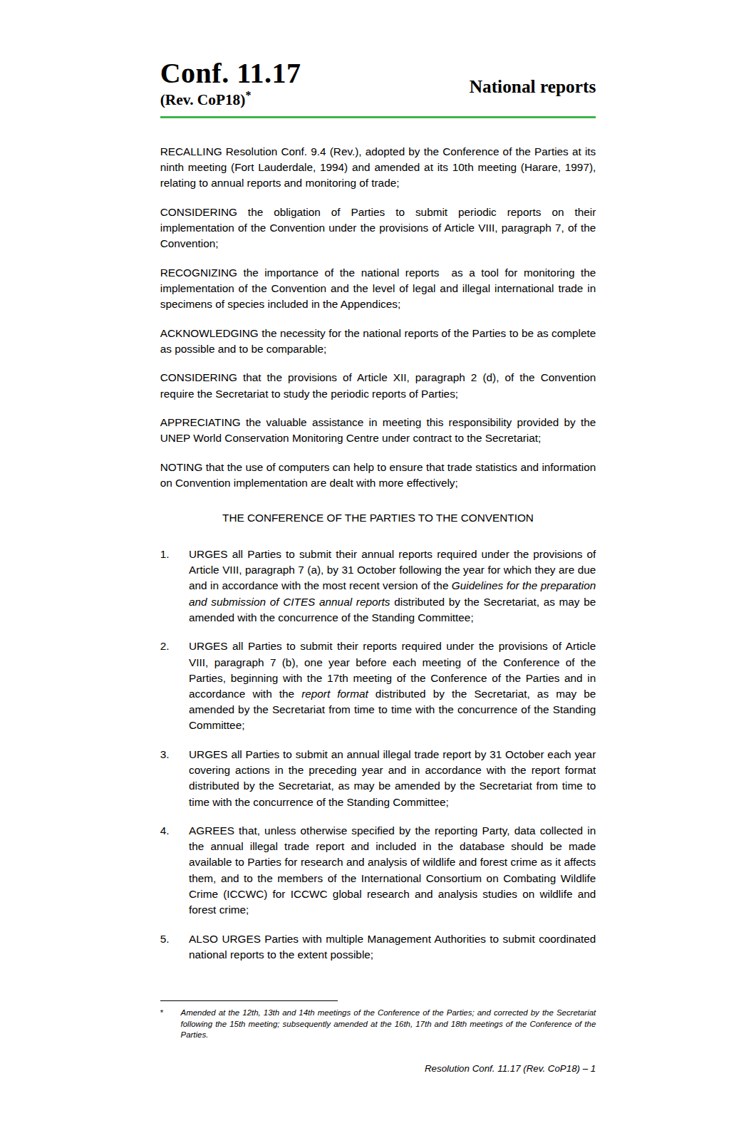Conf. 11.17
(Rev. CoP18)*
National reports
RECALLING Resolution Conf. 9.4 (Rev.), adopted by the Conference of the Parties at its ninth meeting (Fort Lauderdale, 1994) and amended at its 10th meeting (Harare, 1997), relating to annual reports and monitoring of trade;
CONSIDERING the obligation of Parties to submit periodic reports on their implementation of the Convention under the provisions of Article VIII, paragraph 7, of the Convention;
RECOGNIZING the importance of the national reports as a tool for monitoring the implementation of the Convention and the level of legal and illegal international trade in specimens of species included in the Appendices;
ACKNOWLEDGING the necessity for the national reports of the Parties to be as complete as possible and to be comparable;
CONSIDERING that the provisions of Article XII, paragraph 2 (d), of the Convention require the Secretariat to study the periodic reports of Parties;
APPRECIATING the valuable assistance in meeting this responsibility provided by the UNEP World Conservation Monitoring Centre under contract to the Secretariat;
NOTING that the use of computers can help to ensure that trade statistics and information on Convention implementation are dealt with more effectively;
THE CONFERENCE OF THE PARTIES TO THE CONVENTION
URGES all Parties to submit their annual reports required under the provisions of Article VIII, paragraph 7 (a), by 31 October following the year for which they are due and in accordance with the most recent version of the Guidelines for the preparation and submission of CITES annual reports distributed by the Secretariat, as may be amended with the concurrence of the Standing Committee;
URGES all Parties to submit their reports required under the provisions of Article VIII, paragraph 7 (b), one year before each meeting of the Conference of the Parties, beginning with the 17th meeting of the Conference of the Parties and in accordance with the report format distributed by the Secretariat, as may be amended by the Secretariat from time to time with the concurrence of the Standing Committee;
URGES all Parties to submit an annual illegal trade report by 31 October each year covering actions in the preceding year and in accordance with the report format distributed by the Secretariat, as may be amended by the Secretariat from time to time with the concurrence of the Standing Committee;
AGREES that, unless otherwise specified by the reporting Party, data collected in the annual illegal trade report and included in the database should be made available to Parties for research and analysis of wildlife and forest crime as it affects them, and to the members of the International Consortium on Combating Wildlife Crime (ICCWC) for ICCWC global research and analysis studies on wildlife and forest crime;
ALSO URGES Parties with multiple Management Authorities to submit coordinated national reports to the extent possible;
* Amended at the 12th, 13th and 14th meetings of the Conference of the Parties; and corrected by the Secretariat following the 15th meeting; subsequently amended at the 16th, 17th and 18th meetings of the Conference of the Parties.
Resolution Conf. 11.17 (Rev. CoP18) – 1